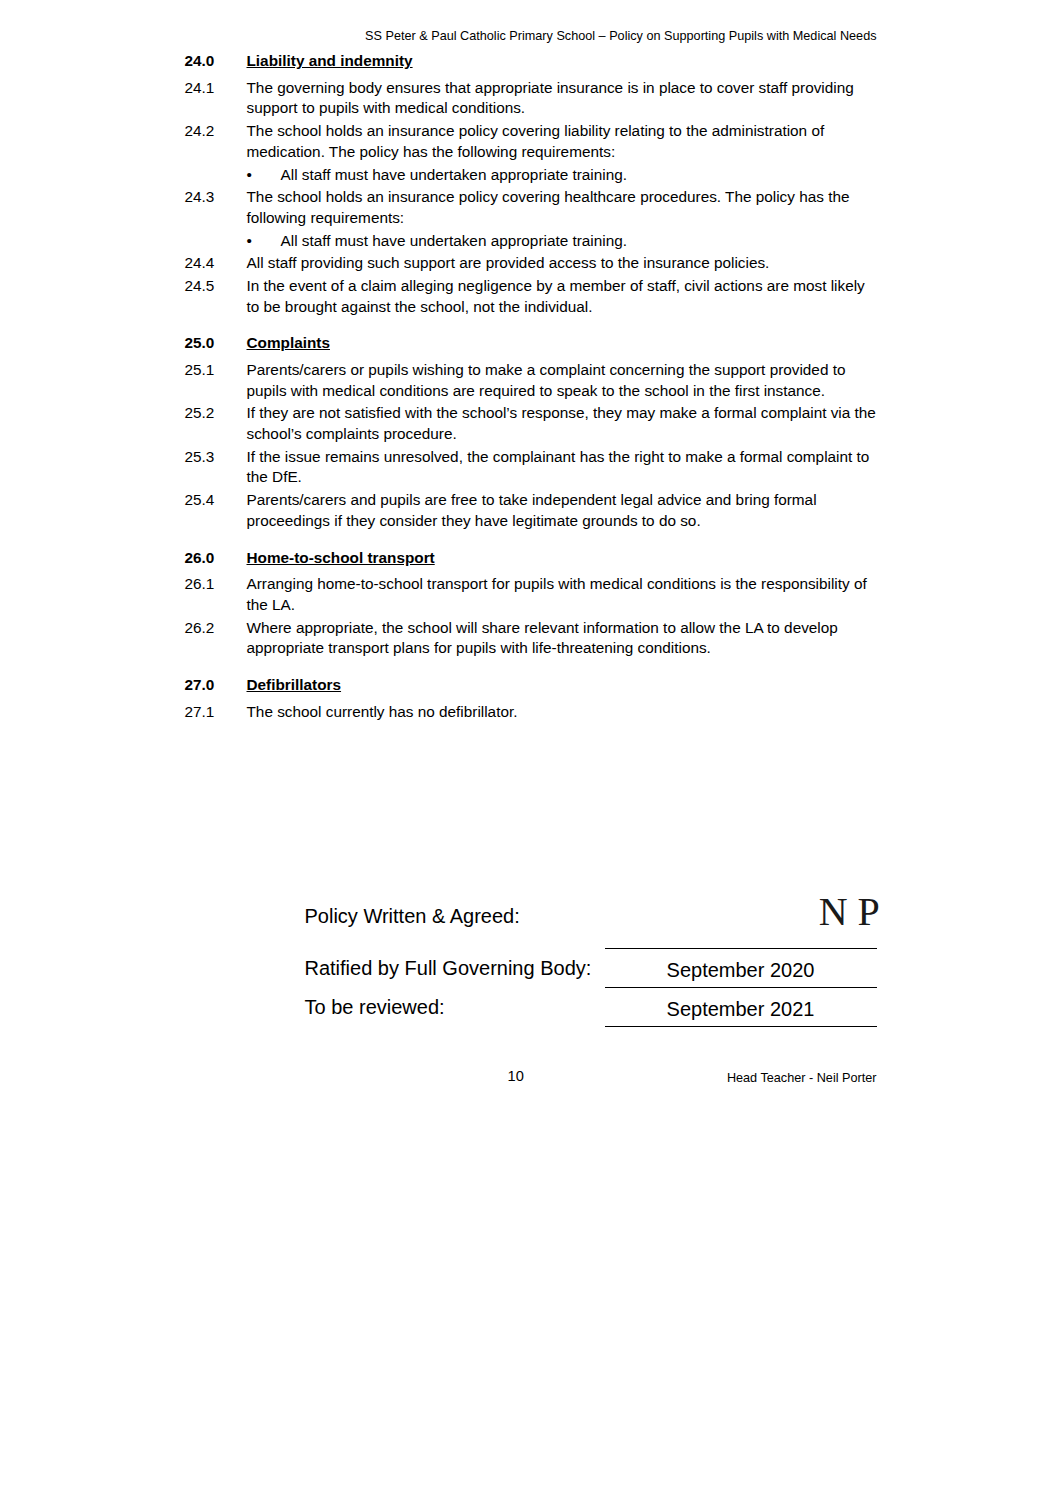SS Peter & Paul Catholic Primary School – Policy on Supporting Pupils with Medical Needs
24.0
Liability and indemnity
24.1
The governing body ensures that appropriate insurance is in place to cover staff providing support to pupils with medical conditions.
24.2
The school holds an insurance policy covering liability relating to the administration of medication. The policy has the following requirements:
•
All staff must have undertaken appropriate training.
24.3
The school holds an insurance policy covering healthcare procedures. The policy has the following requirements:
•
All staff must have undertaken appropriate training.
24.4
All staff providing such support are provided access to the insurance policies.
24.5
In the event of a claim alleging negligence by a member of staff, civil actions are most likely to be brought against the school, not the individual.
25.0
Complaints
25.1
Parents/carers or pupils wishing to make a complaint concerning the support provided to pupils with medical conditions are required to speak to the school in the first instance.
25.2
If they are not satisfied with the school’s response, they may make a formal complaint via the school’s complaints procedure.
25.3
If the issue remains unresolved, the complainant has the right to make a formal complaint to the DfE.
25.4
Parents/carers and pupils are free to take independent legal advice and bring formal proceedings if they consider they have legitimate grounds to do so.
26.0
Home-to-school transport
26.1
Arranging home-to-school transport for pupils with medical conditions is the responsibility of the LA.
26.2
Where appropriate, the school will share relevant information to allow the LA to develop appropriate transport plans for pupils with life-threatening conditions.
27.0
Defibrillators
27.1
The school currently has no defibrillator.
Policy Written & Agreed:
N P
Ratified by Full Governing Body:
September 2020
To be reviewed:
September 2021
10
Head Teacher - Neil Porter